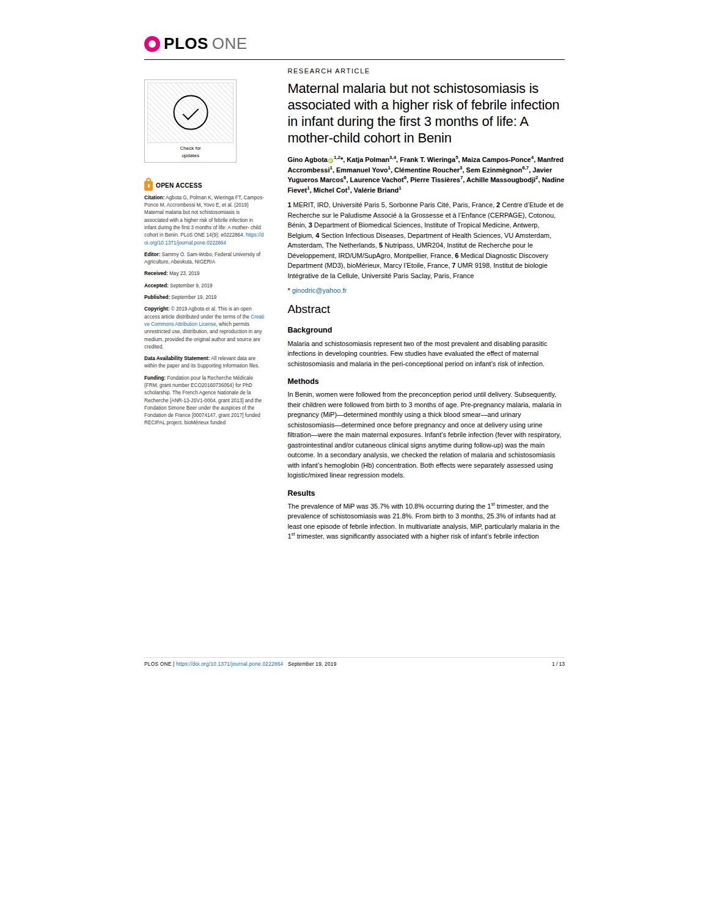PLOS ONE
Check for
updates
OPEN ACCESS
Citation: Agbota G, Polman K, Wieringa FT, Campos-Ponce M, Accrombessi M, Yovo E, et al. (2019) Maternal malaria but not schistosomiasis is associated with a higher risk of febrile infection in infant during the first 3 months of life: A mother- child cohort in Benin. PLoS ONE 14(9): e0222864. https://doi.org/10.1371/journal.pone.0222864
Editor: Sammy O. Sam-Wobo, Federal University of Agriculture, Abeokuta, NIGERIA
Received: May 23, 2019
Accepted: September 9, 2019
Published: September 19, 2019
Copyright: © 2019 Agbota et al. This is an open access article distributed under the terms of the Creative Commons Attribution License, which permits unrestricted use, distribution, and reproduction in any medium, provided the original author and source are credited.
Data Availability Statement: All relevant data are within the paper and its Supporting Information files.
Funding: Fondation pour la Recherche Médicale (FRM, grant number ECO20160736054) for PhD scholarship. The French Agence Nationale de la Recherche [ANR-13-JSV1-0004, grant 2013] and the Fondation Simone Beer under the auspices of the Fondation de France [00074147, grant 2017] funded RECIPAL project. bioMérieux funded
Research Article
Maternal malaria but not schistosomiasis is associated with a higher risk of febrile infection in infant during the first 3 months of life: A mother-child cohort in Benin
Gino Agbota1,2*, Katja Polman3,4, Frank T. Wieringa5, Maiza Campos-Ponce4, Manfred Accrombessi1, Emmanuel Yovo1, Clémentine Roucher3, Sem Ezinmègnon6,7, Javier Yugueros Marcos6, Laurence Vachot6, Pierre Tissières7, Achille Massougbodji2, Nadine Fievet1, Michel Cot1, Valérie Briand1
1 MERIT, IRD, Université Paris 5, Sorbonne Paris Cité, Paris, France, 2 Centre d’Etude et de Recherche sur le Paludisme Associé à la Grossesse et à l’Enfance (CERPAGE), Cotonou, Bénin, 3 Department of Biomedical Sciences, Institute of Tropical Medicine, Antwerp, Belgium, 4 Section Infectious Diseases, Department of Health Sciences, VU Amsterdam, Amsterdam, The Netherlands, 5 Nutripass, UMR204, Institut de Recherche pour le Développement, IRD/UM/SupAgro, Montpellier, France, 6 Medical Diagnostic Discovery Department (MD3), bioMérieux, Marcy l’Etoile, France, 7 UMR 9198, Institut de biologie Intégrative de la Cellule, Université Paris Saclay, Paris, France
* ginodric@yahoo.fr
Abstract
Background
Malaria and schistosomiasis represent two of the most prevalent and disabling parasitic infections in developing countries. Few studies have evaluated the effect of maternal schistosomiasis and malaria in the peri-conceptional period on infant’s risk of infection.
Methods
In Benin, women were followed from the preconception period until delivery. Subsequently, their children were followed from birth to 3 months of age. Pre-pregnancy malaria, malaria in pregnancy (MiP)—determined monthly using a thick blood smear—and urinary schistosomiasis—determined once before pregnancy and once at delivery using urine filtration—were the main maternal exposures. Infant’s febrile infection (fever with respiratory, gastrointestinal and/or cutaneous clinical signs anytime during follow-up) was the main outcome. In a secondary analysis, we checked the relation of malaria and schistosomiasis with infant’s hemoglobin (Hb) concentration. Both effects were separately assessed using logistic/mixed linear regression models.
Results
The prevalence of MiP was 35.7% with 10.8% occurring during the 1st trimester, and the prevalence of schistosomiasis was 21.8%. From birth to 3 months, 25.3% of infants had at least one episode of febrile infection. In multivariate analysis, MiP, particularly malaria in the 1st trimester, was significantly associated with a higher risk of infant’s febrile infection
PLOS ONE | https://doi.org/10.1371/journal.pone.0222864 September 19, 2019
1 / 13